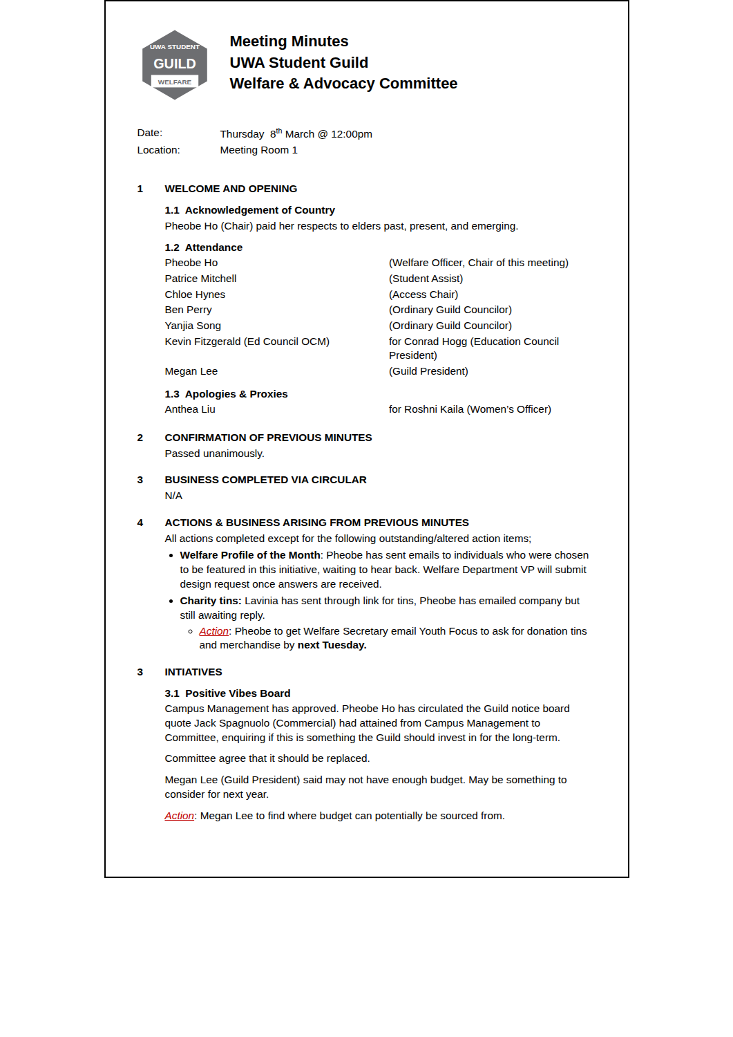UWA STUDENT GUILD WELFARE
Meeting Minutes
UWA Student Guild
Welfare & Advocacy Committee
| Date: | Thursday 8 th March @ 12:00pm |
| Location: | Meeting Room 1 |
1 Welcome and Opening
1.1 Acknowledgement of Country
Pheobe Ho (Chair) paid her respects to elders past, present, and emerging.
1.2 Attendance
| Pheobe Ho | (Welfare Officer, Chair of this meeting) |
| Patrice Mitchell | (Student Assist) |
| Chloe Hynes | (Access Chair) |
| Ben Perry | (Ordinary Guild Councilor) |
| Yanjia Song | (Ordinary Guild Councilor) |
| Kevin Fitzgerald (Ed Council OCM) | for Conrad Hogg (Education Council President) |
| Megan Lee | (Guild President) |
1.3 Apologies & Proxies
| Anthea Liu | for Roshni Kaila (Women’s Officer) |
2 Confirmation of Previous Minutes
Passed unanimously.
3 Business Completed via Circular
N/A
4 Actions & Business Arising from Previous Minutes
All actions completed except for the following outstanding/altered action items;
Welfare Profile of the Month: Pheobe has sent emails to individuals who were chosen to be featured in this initiative, waiting to hear back. Welfare Department VP will submit design request once answers are received.
Charity tins: Lavinia has sent through link for tins, Pheobe has emailed company but still awaiting reply.
Action: Pheobe to get Welfare Secretary email Youth Focus to ask for donation tins and merchandise by next Tuesday.
3 Intiatives
3.1 Positive Vibes Board
Campus Management has approved. Pheobe Ho has circulated the Guild notice board quote Jack Spagnuolo (Commercial) had attained from Campus Management to Committee, enquiring if this is something the Guild should invest in for the long-term.
Committee agree that it should be replaced.
Megan Lee (Guild President) said may not have enough budget. May be something to consider for next year.
Action: Megan Lee to find where budget can potentially be sourced from.